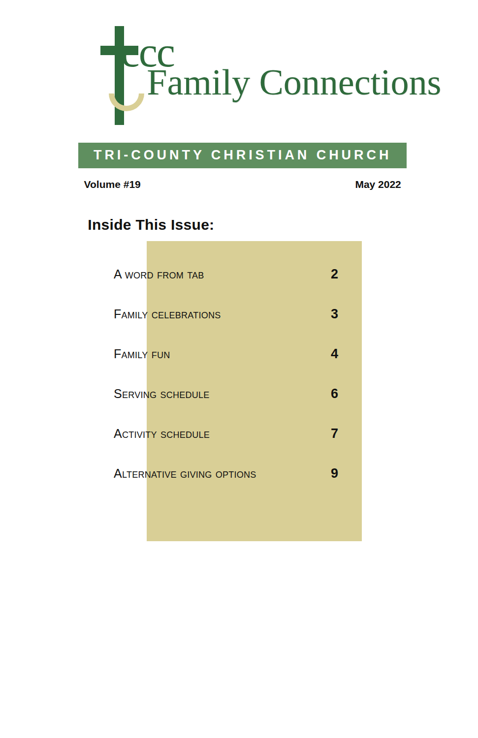ccc
Family Connections
Tri-County Christian Church
Volume #19 May 2022
Inside This Issue:
| A Word From Tab | 2 |
| Family Celebrations | 3 |
| Family Fun | 4 |
| Serving Schedule | 6 |
| Activity Schedule | 7 |
| Alternative Giving Options | 9 |